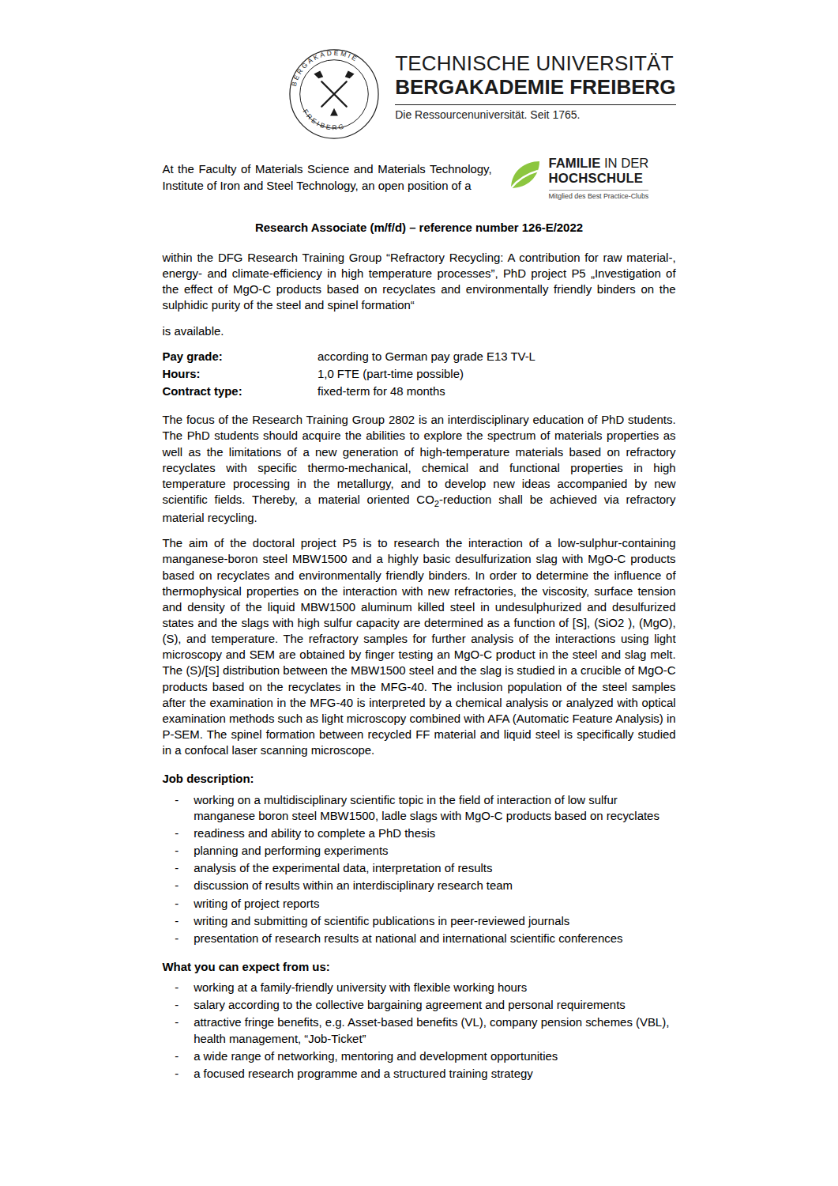BERGAKADEMIE FREIBERG
TECHNISCHE UNIVERSITÄT
BERGAKADEMIE FREIBERG
Die Ressourcenuniversität. Seit 1765.
FAMILIE IN DER
HOCHSCHULE
Mitglied des Best Practice-Clubs
At the Faculty of Materials Science and Materials Technology, Institute of Iron and Steel Technology, an open position of a
Research Associate (m/f/d) – reference number 126-E/2022
within the DFG Research Training Group “Refractory Recycling: A contribution for raw material-, energy- and climate-efficiency in high temperature processes”, PhD project P5 „Investigation of the effect of MgO-C products based on recyclates and environmentally friendly binders on the sulphidic purity of the steel and spinel formation“
is available.
| Pay grade: | according to German pay grade E13 TV-L |
| Hours: | 1,0 FTE (part-time possible) |
| Contract type: | fixed-term for 48 months |
The focus of the Research Training Group 2802 is an interdisciplinary education of PhD students. The PhD students should acquire the abilities to explore the spectrum of materials properties as well as the limitations of a new generation of high-temperature materials based on refractory recyclates with specific thermo-mechanical, chemical and functional properties in high temperature processing in the metallurgy, and to develop new ideas accompanied by new scientific fields. Thereby, a material oriented CO2-reduction shall be achieved via refractory material recycling.
The aim of the doctoral project P5 is to research the interaction of a low-sulphur-containing manganese-boron steel MBW1500 and a highly basic desulfurization slag with MgO-C products based on recyclates and environmentally friendly binders. In order to determine the influence of thermophysical properties on the interaction with new refractories, the viscosity, surface tension and density of the liquid MBW1500 aluminum killed steel in undesulphurized and desulfurized states and the slags with high sulfur capacity are determined as a function of [S], (SiO2 ), (MgO), (S), and temperature. The refractory samples for further analysis of the interactions using light microscopy and SEM are obtained by finger testing an MgO-C product in the steel and slag melt. The (S)/[S] distribution between the MBW1500 steel and the slag is studied in a crucible of MgO-C products based on the recyclates in the MFG-40. The inclusion population of the steel samples after the examination in the MFG-40 is interpreted by a chemical analysis or analyzed with optical examination methods such as light microscopy combined with AFA (Automatic Feature Analysis) in P-SEM. The spinel formation between recycled FF material and liquid steel is specifically studied in a confocal laser scanning microscope.
Job description:
working on a multidisciplinary scientific topic in the field of interaction of low sulfur manganese boron steel MBW1500, ladle slags with MgO-C products based on recyclates
readiness and ability to complete a PhD thesis
planning and performing experiments
analysis of the experimental data, interpretation of results
discussion of results within an interdisciplinary research team
writing of project reports
writing and submitting of scientific publications in peer-reviewed journals
presentation of research results at national and international scientific conferences
What you can expect from us:
working at a family-friendly university with flexible working hours
salary according to the collective bargaining agreement and personal requirements
attractive fringe benefits, e.g. Asset-based benefits (VL), company pension schemes (VBL), health management, “Job-Ticket”
a wide range of networking, mentoring and development opportunities
a focused research programme and a structured training strategy